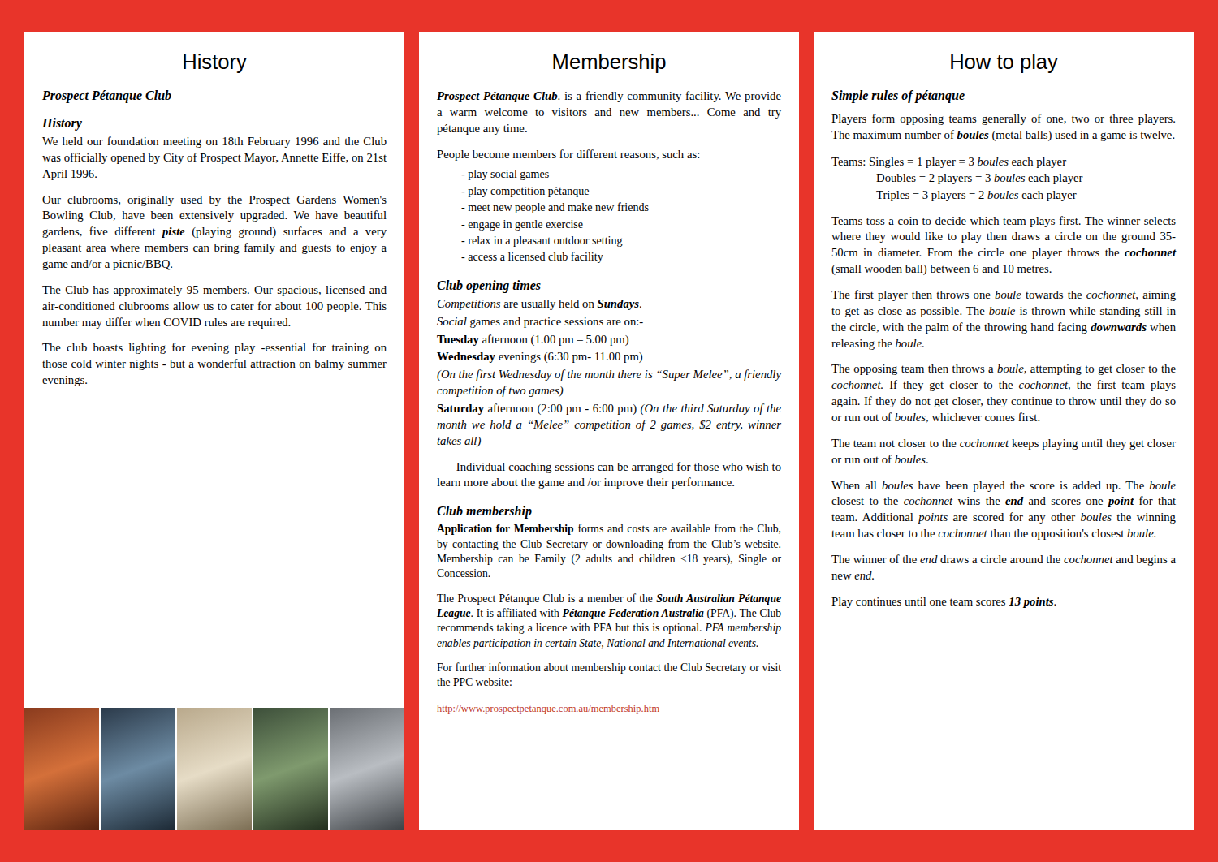History
Prospect Pétanque Club
History
We held our foundation meeting on 18th February 1996 and the Club was officially opened by City of Prospect Mayor, Annette Eiffe, on 21st April 1996.
Our clubrooms, originally used by the Prospect Gardens Women's Bowling Club, have been extensively upgraded. We have beautiful gardens, five different piste (playing ground) surfaces and a very pleasant area where members can bring family and guests to enjoy a game and/or a picnic/BBQ.
The Club has approximately 95 members. Our spacious, licensed and air-conditioned clubrooms allow us to cater for about 100 people. This number may differ when COVID rules are required.
The club boasts lighting for evening play -essential for training on those cold winter nights - but a wonderful attraction on balmy summer evenings.
Membership
Prospect Pétanque Club. is a friendly community facility. We provide a warm welcome to visitors and new members... Come and try pétanque any time.
People become members for different reasons, such as:
play social games
play competition pétanque
meet new people and make new friends
engage in gentle exercise
relax in a pleasant outdoor setting
access a licensed club facility
Club opening times
Competitions are usually held on Sundays.
Social games and practice sessions are on:-
Tuesday afternoon (1.00 pm – 5.00 pm)
Wednesday evenings (6:30 pm- 11.00 pm)
(On the first Wednesday of the month there is “Super Melee”, a friendly competition of two games)
Saturday afternoon (2:00 pm - 6:00 pm) (On the third Saturday of the month we hold a “Melee” competition of 2 games, $2 entry, winner takes all)
Individual coaching sessions can be arranged for those who wish to learn more about the game and /or improve their performance.
Club membership
Application for Membership forms and costs are available from the Club, by contacting the Club Secretary or downloading from the Club’s website. Membership can be Family (2 adults and children <18 years), Single or Concession.
The Prospect Pétanque Club is a member of the South Australian Pétanque League. It is affiliated with Pétanque Federation Australia (PFA). The Club recommends taking a licence with PFA but this is optional. PFA membership enables participation in certain State, National and International events.
For further information about membership contact the Club Secretary or visit the PPC website:
http://www.prospectpetanque.com.au/membership.htm
How to play
Simple rules of pétanque
Players form opposing teams generally of one, two or three players. The maximum number of boules (metal balls) used in a game is twelve.
Teams: Singles = 1 player = 3 boules each player Doubles = 2 players = 3 boules each player Triples = 3 players = 2 boules each player
Teams toss a coin to decide which team plays first. The winner selects where they would like to play then draws a circle on the ground 35-50cm in diameter. From the circle one player throws the cochonnet (small wooden ball) between 6 and 10 metres.
The first player then throws one boule towards the cochonnet, aiming to get as close as possible. The boule is thrown while standing still in the circle, with the palm of the throwing hand facing downwards when releasing the boule.
The opposing team then throws a boule, attempting to get closer to the cochonnet. If they get closer to the cochonnet, the first team plays again. If they do not get closer, they continue to throw until they do so or run out of boules, whichever comes first.
The team not closer to the cochonnet keeps playing until they get closer or run out of boules.
When all boules have been played the score is added up. The boule closest to the cochonnet wins the end and scores one point for that team. Additional points are scored for any other boules the winning team has closer to the cochonnet than the opposition's closest boule.
The winner of the end draws a circle around the cochonnet and begins a new end.
Play continues until one team scores 13 points.